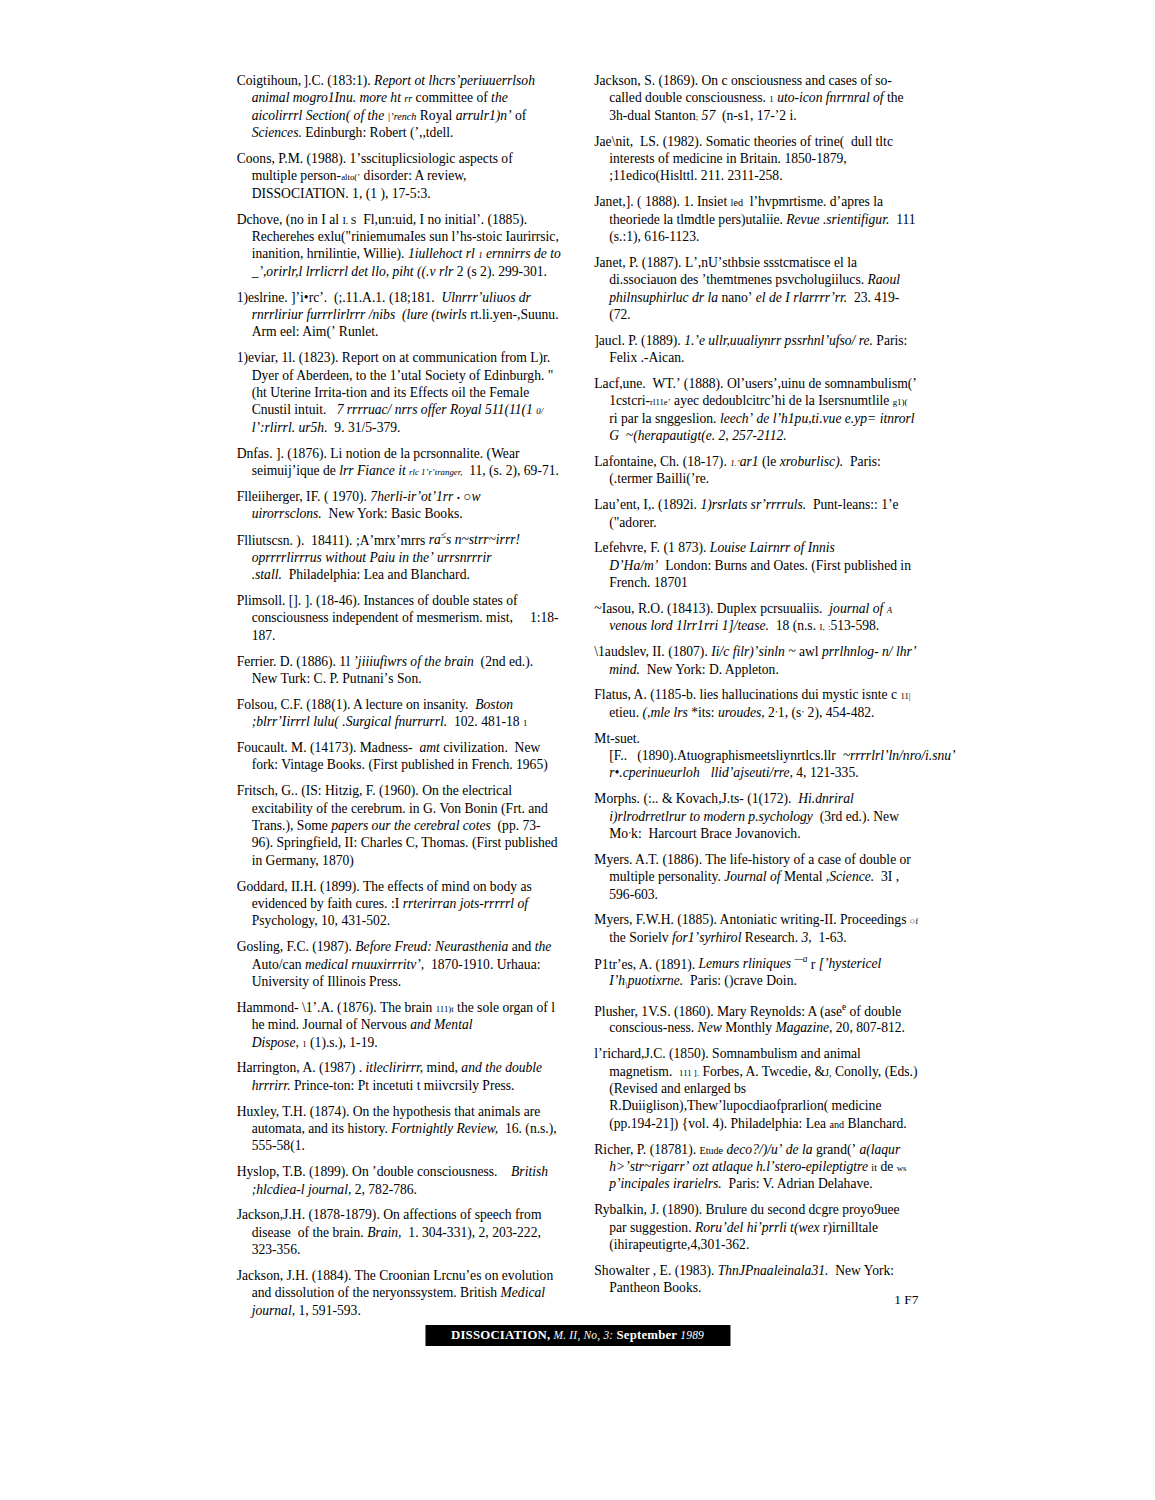Coigtihoun, ].C. (183:1). Report ot lhcrsʼperiuuerrlsoh animal mogro1Inu. more ht rr committee of the aicolirrrl Section( of the |ʼrench Royal arrulr1)nʼ of Sciences. Edinburgh: Robert (ʼ,,tdell.
Coons, P.M. (1988). 1ʼsscituplicsiologic aspects of multiple person-alto(ʼ disorder: A review, DISSOCIATION. 1, (1 ), 17-5:3.
Dchove, (no in I al I. S Fl,un:uid, I no initialʼ. (1885). Recherehes exlu("riniemumaIes sun lʼhs-stoic Iaurirrsic, inanition, hrnilintie, Willie). 1iullehoct rl 1 ernnirrs de to _ʼ,orirlr,l lrrlicrrl det llo, piht ((.v rlr 2 (s 2). 299-301.
1)eslrine. ]ʼi•rcʼ. (;.11.A.1. (18;181. Ulnrrrʼuliuos dr rnrrliriur furrrlirlrrr /nibs (lure (twirls rt.li.yen-,Suunu. Arm eel: Aim(ʼ Runlet.
1)eviar, 1l. (1823). Report on at communication from L)r. Dyer of Aberdeen, to the 1ʼutal Society of Edinburgh. "(ht Uterine Irrita-tion and its Effects oil the Female Cnustil intuit. 7 rrrruac/ nrrs offer Royal 511(11(1 0/ lʼ:rlirrl. ur5h. 9. 31/5-379.
Dnfas. ]. (1876). Li notion de la pcrsonnalite. (Wear seimuijʼique de lrr Fiance it rlc 1ʼrʼtranger, 11, (s. 2), 69-71.
Flleiiherger, IF. ( 1970). 7herli-irʼotʼ1rr • ○w uirorrsclons. New York: Basic Books.
Flliutscsn. ). 18411). ;Aʼmrxʼmrrs ra≤s n~strr~irrr! oprrrrlirrrus without Paiu in theʼ urrsnrrrir .stall. Philadelphia: Lea and Blanchard.
Plimsoll. []. ]. (18-46). Instances of double states of consciousness independent of mesmerism. mist, 1:18-187.
Ferrier. D. (1886). 1l ʼjiiiufiwrs of the brain (2nd ed.). New Turk: C. P. Putnaniʼs Son.
Folsou, C.F. (188(1). A lecture on insanity. Boston ;blrrʼIirrrl lulu( .Surgical fnurrurrl. 102. 481-18 1
Foucault. M. (14173). Madness- amt civilization. New fork: Vintage Books. (First published in French. 1965)
Fritsch, G.. (IS: Hitzig, F. (1960). On the electrical excitability of the cerebrum. in G. Von Bonin (Frt. and Trans.), Some papers our the cerebral cotes (pp. 73-96). Springfield, II: Charles C, Thomas. (First published in Germany, 1870)
Goddard, II.H. (1899). The effects of mind on body as evidenced by faith cures. :I rrterirran jots-rrrrrl of Psychology, 10, 431-502.
Gosling, F.C. (1987). Before Freud: Neurasthenia and the Auto/can medical rnuuxirrritvʼ, 1870-1910. Urhaua: University of Illinois Press.
Hammond- \1ʼ.A. (1876). The brain 111)t the sole organ of l he mind. Journal of Nervous and Mental Dispose, 1 (1).s.), 1-19.
Harrington, A. (1987) . itleclirirrr, mind, and the double hrrrirr. Prince-ton: Pt incetuti t miivcrsily Press.
Huxley, T.H. (1874). On the hypothesis that animals are automata, and its history. Fortnightly Review, 16. (n.s.), 555-58(1.
Hyslop, T.B. (1899). On ʼdouble consciousness. British ;hlcdiea-l journal, 2, 782-786.
Jackson,J.H. (1878-1879). On affections of speech from disease of the brain. Brain, 1. 304-331), 2, 203-222, 323-356.
Jackson, J.H. (1884). The Croonian Lrcnuʼes on evolution and dissolution of the neryonssystem. British Medical journal, 1, 591-593.
Jackson, S. (1869). On c onsciousness and cases of so-called double consciousness. 1 uto-icon fnrrnral of the 3h-dual Stanton; 57 (n-s1, 17-ʼ2 i.
Jae\nit, LS. (1982). Somatic theories of trine( dull tltc interests of medicine in Britain. 1850-1879, ;11edico(Hislttl. 211. 2311-258.
Janet,]. ( 1888). 1. Insiet led lʼhvpmrtisme. dʼapres la theoriede la tlmdtle pers)utaliie. Revue .srientifigur. 111 (s.:1), 616-1123.
Janet, P. (1887). Lʼ,nUʼsthbsie ssstcmatisce el la di.ssociauon des ʼthemtmenes psvcholugiilucs. Raoul philnsuphirluc dr la nanoʼ el de I rlarrrrʼrr. 23. 419- (72.
]aucl. P. (1889). 1.ʼe ullr,uualiynrr pssrhnlʼufso/ re. Paris: Felix .-Aican.
Lacf,une. WT.ʼ (1888). Olʼusersʼ,uinu de somnambulism(ʼ 1cstcri-rl11eʼ ayec dedoublcitrcʼhi de la Isersnumtlile g1)( ri par la snggeslion. leechʼ de lʼh1pu,ti.vue e.yp= itnrorl G ~(herapautigt(e. 2, 257-2112.
Lafontaine, Ch. (18-17). 1.ʼar1 (le xroburlisc). Paris: (.termer Bailli(ʼre.
Lauʼent, I,. (1892i. 1)rsrlats srʼrrrruls. Punt-leans:: 1ʼe ("adorer.
Lefehvre, F. (1 873). Louise Lairnrr of Innis DʼHa/mʼ London: Burns and Oates. (First published in French. 18701
~Iasou, R.O. (18413). Duplex pcrsuualiis. journal of A venous lord 1lrr1rri 1]/tease. 18 (n.s. I, : 513-598.
\1audslev, II. (1807). Ii/c filr)ʼsinln ~ awl prrlhnlog- n/ lhrʼ mind. New York: D. Appleton.
Flatus, A. (1185-b. lies hallucinations dui mystic isnte c 11| etieu. (,mle lrs *its: uroudes, 2ʼ1, (sʼ 2), 454-482.
Mt-suet. [F.. (1890).Atuographismeetsliynrtlcs.llr ~rrrrlrlʼln/nro/i.snuʼ r•.cperinueurloh llidʼajseuti/rre, 4, 121-335.
Morphs. (:.. & Kovach,J.ts- (1(172). Hi.dnriral i)rlrodrretlrur to modern p.sychology (3rd ed.). New Moʼk: Harcourt Brace Jovanovich.
Myers. A.T. (1886). The life-history of a case of double or multiple personality. Journal of Mental ,Science. 3I , 596-603.
Myers, F.W.H. (1885). Antoniatic writing-II. Proceedings ○f the Sorielv for1ʼsyrhirol Research. 3, 1-63.
P1trʼes, A. (1891). Lemurs rliniques —a r [ʼhystericel Iʼh\puotixrne. Paris: ()crave Doin.
Plusher, 1V.S. (1860). Mary Reynolds: A (asee of double conscious-ness. New Monthly Magazine, 20, 807-812.
lʼrichard,J.C. (1850). Somnambulism and animal magnetism. 111 ]. Forbes, A. Twcedie, &J, Conolly, (Eds.) (Revised and enlarged bs R.Duiiglison),Thewʼlupocdiaofprarlion( medicine (pp.194-21]) {vol. 4). Philadelphia: Lea and Blanchard.
Richer, P. (18781). Etude deco?/)/uʼ de la grand(ʼ a(laqur h>ʼstr~rigarrʼ ozt atlaque h.lʼstero-epileptigtre it de ws pʼincipales irarielrs. Paris: V. Adrian Delahave.
Rybalkin, J. (1890). Brulure du second dcgre proyo9uee par suggestion. Roruʼdel hiʼprrli t(wex r)irnilltale (ihirapeutigrte,4,301-362.
Showalter , E. (1983). ThnJPnaaleinala31. New York: Pantheon Books.
1 F7
DISSOCIATION, M. II, No, 3: September 1989